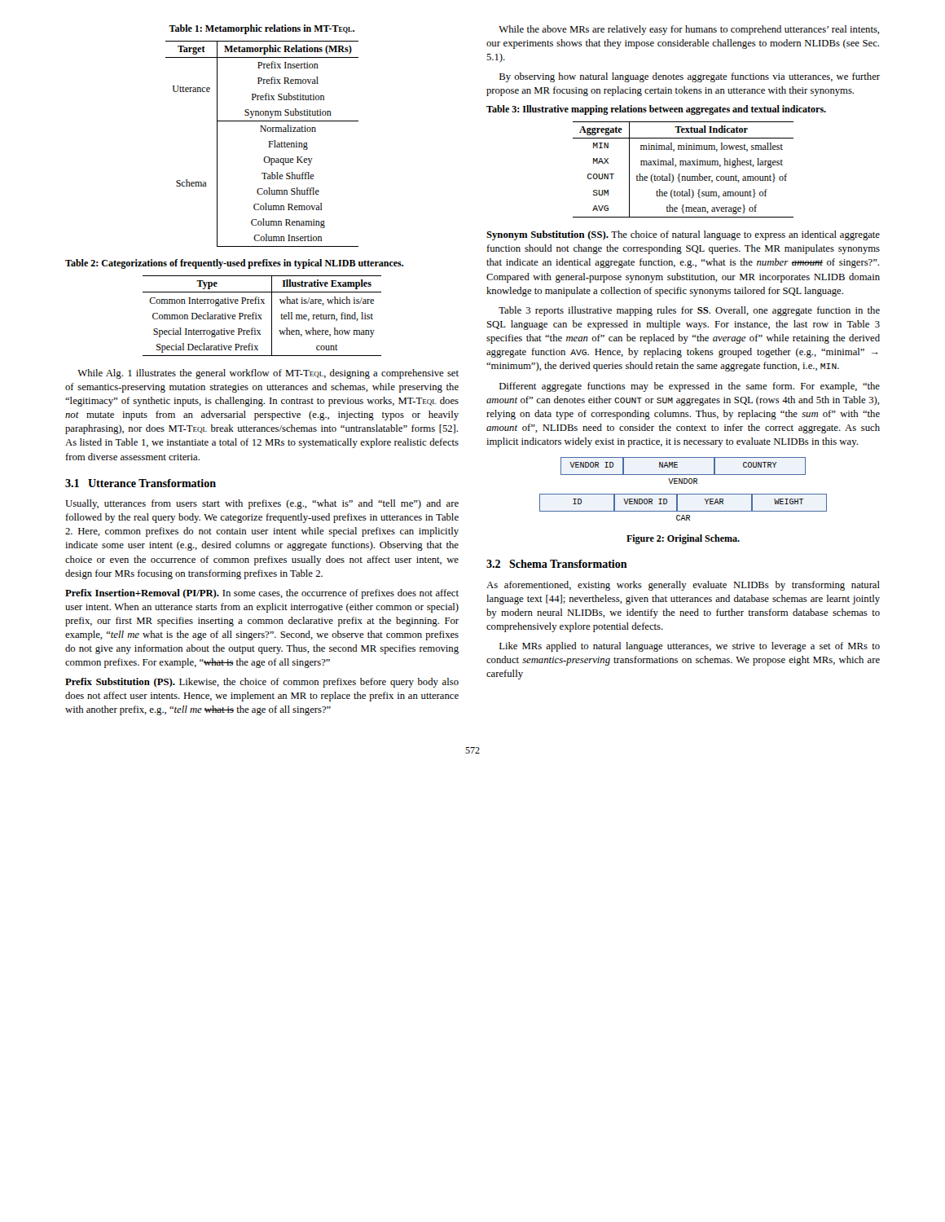Table 1: Metamorphic relations in MT-Teql.
| Target | Metamorphic Relations (MRs) |
| --- | --- |
| Utterance | Prefix Insertion |
| Prefix Removal |
| Prefix Substitution |
| Synonym Substitution |
| Schema | Normalization |
| Flattening |
| Opaque Key |
| Table Shuffle |
| Column Shuffle |
| Column Removal |
| Column Renaming |
| Column Insertion |
Table 2: Categorizations of frequently-used prefixes in typical NLIDB utterances.
| Type | Illustrative Examples |
| --- | --- |
| Common Interrogative Prefix | what is/are, which is/are |
| Common Declarative Prefix | tell me, return, find, list |
| Special Interrogative Prefix | when, where, how many |
| Special Declarative Prefix | count |
While Alg. 1 illustrates the general workflow of MT-Teql, designing a comprehensive set of semantics-preserving mutation strategies on utterances and schemas, while preserving the “legitimacy” of synthetic inputs, is challenging. In contrast to previous works, MT-Teql does not mutate inputs from an adversarial perspective (e.g., injecting typos or heavily paraphrasing), nor does MT-Teql break utterances/schemas into “untranslatable” forms [52]. As listed in Table 1, we instantiate a total of 12 MRs to systematically explore realistic defects from diverse assessment criteria.
3.1 Utterance Transformation
Usually, utterances from users start with prefixes (e.g., “what is” and “tell me”) and are followed by the real query body. We categorize frequently-used prefixes in utterances in Table 2. Here, common prefixes do not contain user intent while special prefixes can implicitly indicate some user intent (e.g., desired columns or aggregate functions). Observing that the choice or even the occurrence of common prefixes usually does not affect user intent, we design four MRs focusing on transforming prefixes in Table 2.
Prefix Insertion+Removal (PI/PR). In some cases, the occurrence of prefixes does not affect user intent. When an utterance starts from an explicit interrogative (either common or special) prefix, our first MR specifies inserting a common declarative prefix at the beginning. For example, “tell me what is the age of all singers?”. Second, we observe that common prefixes do not give any information about the output query. Thus, the second MR specifies removing common prefixes. For example, “what is the age of all singers?”
Prefix Substitution (PS). Likewise, the choice of common prefixes before query body also does not affect user intents. Hence, we implement an MR to replace the prefix in an utterance with another prefix, e.g., “tell me what is the age of all singers?”
While the above MRs are relatively easy for humans to comprehend utterances’ real intents, our experiments shows that they impose considerable challenges to modern NLIDBs (see Sec. 5.1).
By observing how natural language denotes aggregate functions via utterances, we further propose an MR focusing on replacing certain tokens in an utterance with their synonyms.
Table 3: Illustrative mapping relations between aggregates and textual indicators.
| Aggregate | Textual Indicator |
| --- | --- |
| MIN | minimal, minimum, lowest, smallest |
| MAX | maximal, maximum, highest, largest |
| COUNT | the (total) {number, count, amount} of |
| SUM | the (total) {sum, amount} of |
| AVG | the {mean, average} of |
Synonym Substitution (SS). The choice of natural language to express an identical aggregate function should not change the corresponding SQL queries. The MR manipulates synonyms that indicate an identical aggregate function, e.g., “what is the number amount of singers?”. Compared with general-purpose synonym substitution, our MR incorporates NLIDB domain knowledge to manipulate a collection of specific synonyms tailored for SQL language.
Table 3 reports illustrative mapping rules for SS. Overall, one aggregate function in the SQL language can be expressed in multiple ways. For instance, the last row in Table 3 specifies that “the mean of” can be replaced by “the average of” while retaining the derived aggregate function AVG. Hence, by replacing tokens grouped together (e.g., “minimal” → “minimum”), the derived queries should retain the same aggregate function, i.e., MIN.
Different aggregate functions may be expressed in the same form. For example, “the amount of” can denotes either COUNT or SUM aggregates in SQL (rows 4th and 5th in Table 3), relying on data type of corresponding columns. Thus, by replacing “the sum of” with “the amount of”, NLIDBs need to consider the context to infer the correct aggregate. As such implicit indicators widely exist in practice, it is necessary to evaluate NLIDBs in this way.
VENDOR ID
NAME
COUNTRY
VENDOR
ID
VENDOR ID
YEAR
WEIGHT
CAR
Figure 2: Original Schema.
3.2 Schema Transformation
As aforementioned, existing works generally evaluate NLIDBs by transforming natural language text [44]; nevertheless, given that utterances and database schemas are learnt jointly by modern neural NLIDBs, we identify the need to further transform database schemas to comprehensively explore potential defects.
Like MRs applied to natural language utterances, we strive to leverage a set of MRs to conduct semantics-preserving transformations on schemas. We propose eight MRs, which are carefully
572